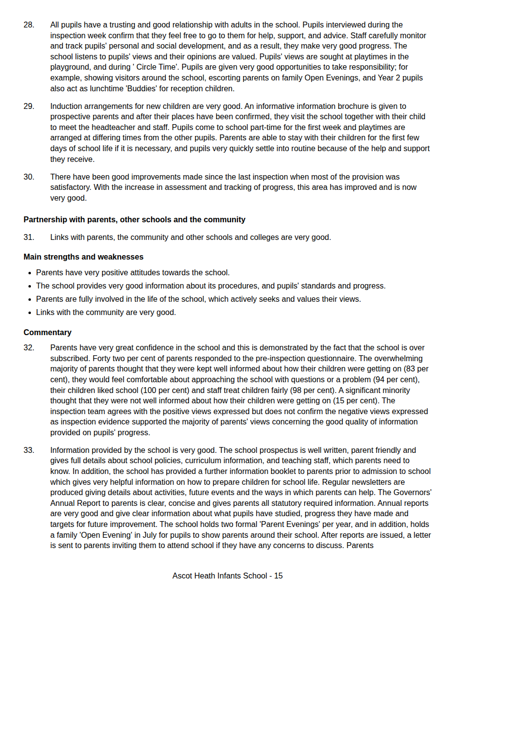28.
All pupils have a trusting and good relationship with adults in the school. Pupils interviewed during the inspection week confirm that they feel free to go to them for help, support, and advice. Staff carefully monitor and track pupils' personal and social development, and as a result, they make very good progress. The school listens to pupils' views and their opinions are valued. Pupils' views are sought at playtimes in the playground, and during ' Circle Time'. Pupils are given very good opportunities to take responsibility; for example, showing visitors around the school, escorting parents on family Open Evenings, and Year 2 pupils also act as lunchtime 'Buddies' for reception children.
29.
Induction arrangements for new children are very good. An informative information brochure is given to prospective parents and after their places have been confirmed, they visit the school together with their child to meet the headteacher and staff. Pupils come to school part-time for the first week and playtimes are arranged at differing times from the other pupils. Parents are able to stay with their children for the first few days of school life if it is necessary, and pupils very quickly settle into routine because of the help and support they receive.
30.
There have been good improvements made since the last inspection when most of the provision was satisfactory. With the increase in assessment and tracking of progress, this area has improved and is now very good.
Partnership with parents, other schools and the community
31.
Links with parents, the community and other schools and colleges are very good.
Main strengths and weaknesses
Parents have very positive attitudes towards the school.
The school provides very good information about its procedures, and pupils' standards and progress.
Parents are fully involved in the life of the school, which actively seeks and values their views.
Links with the community are very good.
Commentary
32.
Parents have very great confidence in the school and this is demonstrated by the fact that the school is over subscribed. Forty two per cent of parents responded to the pre-inspection questionnaire. The overwhelming majority of parents thought that they were kept well informed about how their children were getting on (83 per cent), they would feel comfortable about approaching the school with questions or a problem (94 per cent), their children liked school (100 per cent) and staff treat children fairly (98 per cent). A significant minority thought that they were not well informed about how their children were getting on (15 per cent). The inspection team agrees with the positive views expressed but does not confirm the negative views expressed as inspection evidence supported the majority of parents' views concerning the good quality of information provided on pupils' progress.
33.
Information provided by the school is very good. The school prospectus is well written, parent friendly and gives full details about school policies, curriculum information, and teaching staff, which parents need to know. In addition, the school has provided a further information booklet to parents prior to admission to school which gives very helpful information on how to prepare children for school life. Regular newsletters are produced giving details about activities, future events and the ways in which parents can help. The Governors' Annual Report to parents is clear, concise and gives parents all statutory required information. Annual reports are very good and give clear information about what pupils have studied, progress they have made and targets for future improvement. The school holds two formal 'Parent Evenings' per year, and in addition, holds a family 'Open Evening' in July for pupils to show parents around their school. After reports are issued, a letter is sent to parents inviting them to attend school if they have any concerns to discuss. Parents
Ascot Heath Infants School - 15